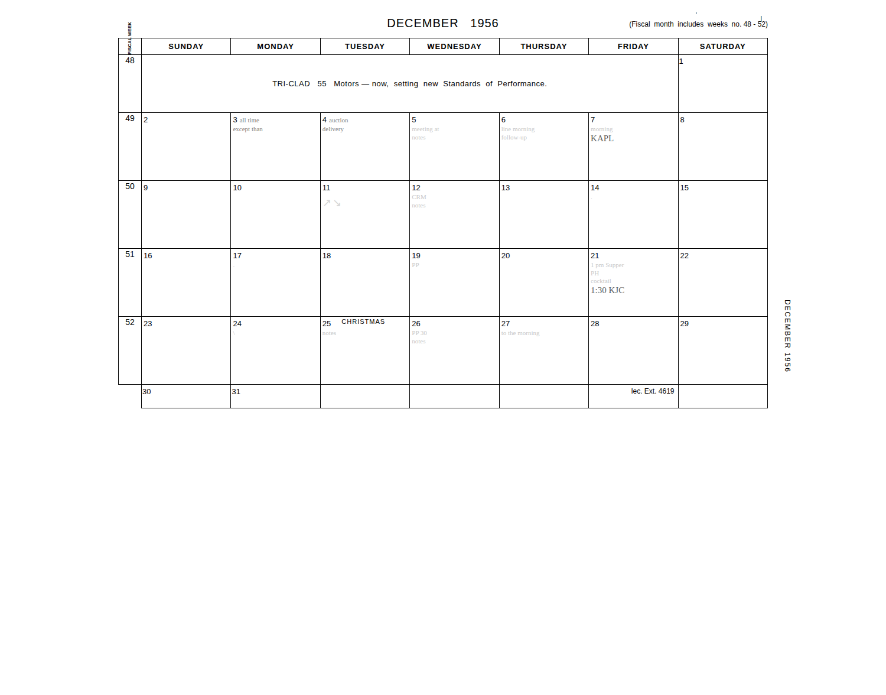' |
DECEMBER 1956
(Fiscal month includes weeks no. 48 - 52)
| FISCAL WEEK | SUNDAY | MONDAY | TUESDAY | WEDNESDAY | THURSDAY | FRIDAY | SATURDAY |
| --- | --- | --- | --- | --- | --- | --- | --- |
| 48 | TRI‑CLAD 55 Motors — now, setting new Standards of Performance. | 1 |
| 49 | 2 | 3 all time except than | 4 auction delivery | 5 meeting at notes | 6 line morning follow-up | 7 morning KAPL | 8 |
| 50 | 9 | 10 | 11 ↗↘ | 12 CRM notes | 13 | 14 . | 15 |
| 51 | 16 | 17 . | 18 | 19 PP | 20 | 21 1 pm Supper PH cocktail 1:30 KJC | 22 |
| 52 | 23 | 24 \ | 25 CHRISTMAS notes | 26 PP 30 notes | 27 to the morning | 28 | 29 |
| | 30 | 31 | | | | lec. Ext. 4619 | |
DECEMBER 1956